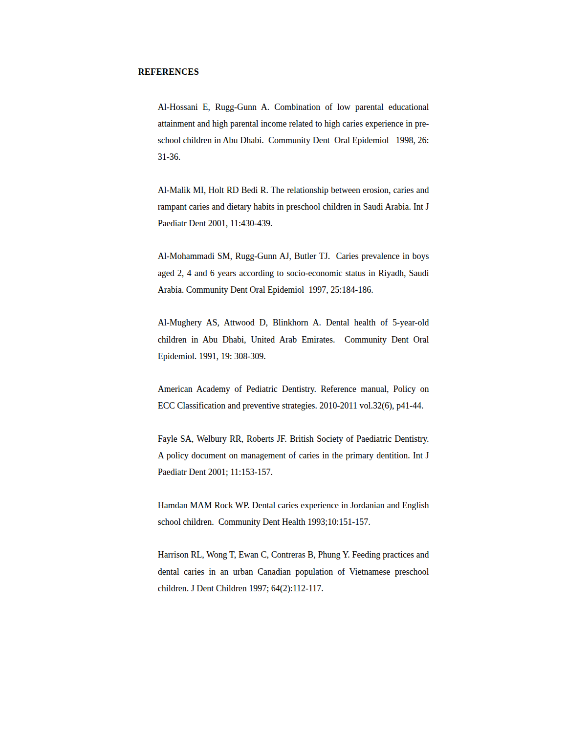REFERENCES
Al-Hossani E, Rugg-Gunn A. Combination of low parental educational attainment and high parental income related to high caries experience in pre-school children in Abu Dhabi. Community Dent Oral Epidemiol 1998, 26: 31-36.
Al-Malik MI, Holt RD Bedi R. The relationship between erosion, caries and rampant caries and dietary habits in preschool children in Saudi Arabia. Int J Paediatr Dent 2001, 11:430-439.
Al-Mohammadi SM, Rugg-Gunn AJ, Butler TJ. Caries prevalence in boys aged 2, 4 and 6 years according to socio-economic status in Riyadh, Saudi Arabia. Community Dent Oral Epidemiol 1997, 25:184-186.
Al-Mughery AS, Attwood D, Blinkhorn A. Dental health of 5-year-old children in Abu Dhabi, United Arab Emirates. Community Dent Oral Epidemiol. 1991, 19: 308-309.
American Academy of Pediatric Dentistry. Reference manual, Policy on ECC Classification and preventive strategies. 2010-2011 vol.32(6), p41-44.
Fayle SA, Welbury RR, Roberts JF. British Society of Paediatric Dentistry. A policy document on management of caries in the primary dentition. Int J Paediatr Dent 2001; 11:153-157.
Hamdan MAM Rock WP. Dental caries experience in Jordanian and English school children. Community Dent Health 1993;10:151-157.
Harrison RL, Wong T, Ewan C, Contreras B, Phung Y. Feeding practices and dental caries in an urban Canadian population of Vietnamese preschool children. J Dent Children 1997; 64(2):112-117.